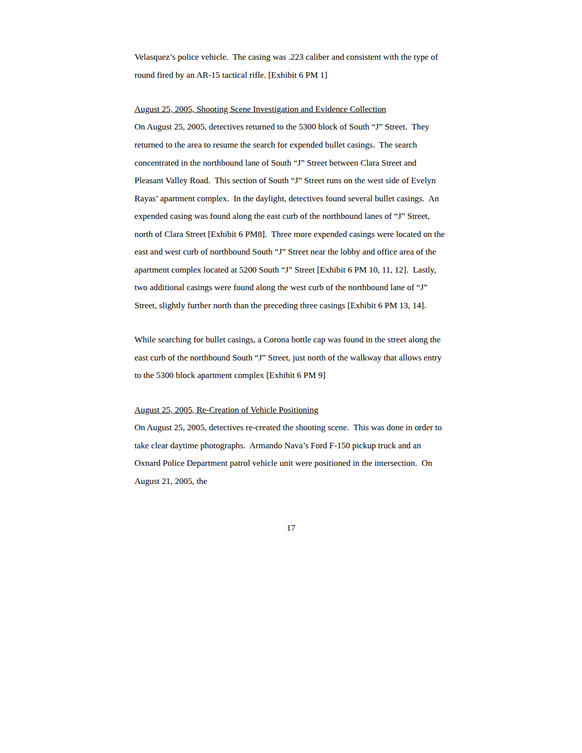Velasquez’s police vehicle. The casing was .223 caliber and consistent with the type of round fired by an AR-15 tactical rifle. [Exhibit 6 PM 1]
August 25, 2005, Shooting Scene Investigation and Evidence Collection
On August 25, 2005, detectives returned to the 5300 block of South “J” Street. They returned to the area to resume the search for expended bullet casings. The search concentrated in the northbound lane of South “J” Street between Clara Street and Pleasant Valley Road. This section of South “J” Street runs on the west side of Evelyn Rayas’ apartment complex. In the daylight, detectives found several bullet casings. An expended casing was found along the east curb of the northbound lanes of “J” Street, north of Clara Street [Exhibit 6 PM8]. Three more expended casings were located on the east and west curb of northbound South “J” Street near the lobby and office area of the apartment complex located at 5200 South “J” Street [Exhibit 6 PM 10, 11, 12]. Lastly, two additional casings were found along the west curb of the northbound lane of “J” Street, slightly further north than the preceding three casings [Exhibit 6 PM 13, 14].
While searching for bullet casings, a Corona bottle cap was found in the street along the east curb of the northbound South “J” Street, just north of the walkway that allows entry to the 5300 block apartment complex [Exhibit 6 PM 9]
August 25, 2005, Re-Creation of Vehicle Positioning
On August 25, 2005, detectives re-created the shooting scene. This was done in order to take clear daytime photographs. Armando Nava’s Ford F-150 pickup truck and an Oxnard Police Department patrol vehicle unit were positioned in the intersection. On August 21, 2005, the
17